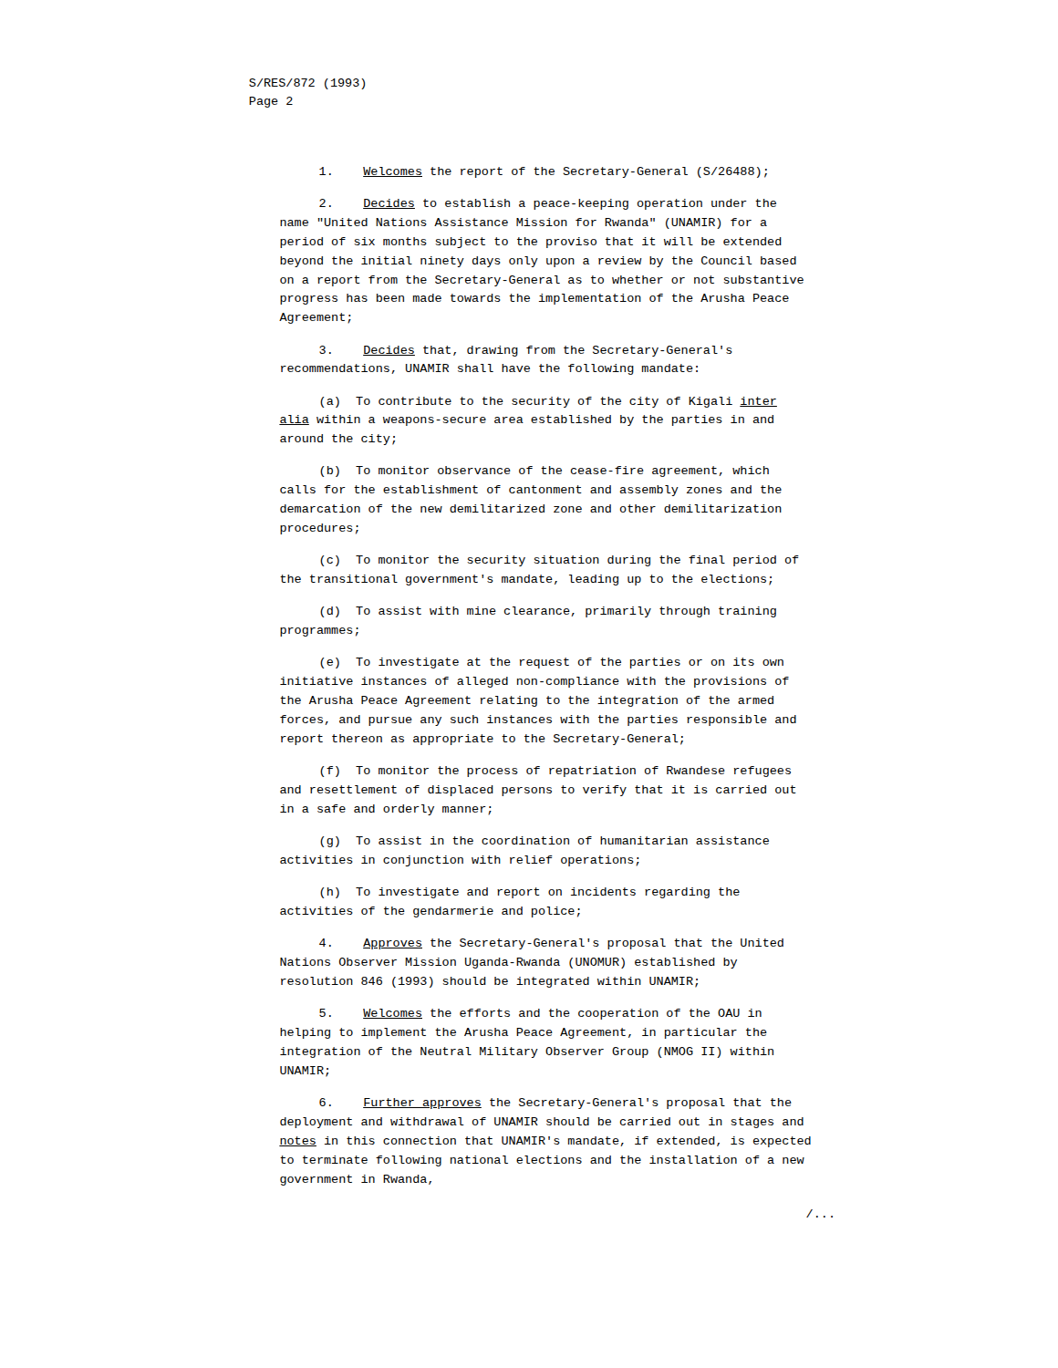S/RES/872 (1993) Page 2
1. Welcomes the report of the Secretary-General (S/26488);
2. Decides to establish a peace-keeping operation under the name "United Nations Assistance Mission for Rwanda" (UNAMIR) for a period of six months subject to the proviso that it will be extended beyond the initial ninety days only upon a review by the Council based on a report from the Secretary-General as to whether or not substantive progress has been made towards the implementation of the Arusha Peace Agreement;
3. Decides that, drawing from the Secretary-General's recommendations, UNAMIR shall have the following mandate:
(a) To contribute to the security of the city of Kigali inter alia within a weapons-secure area established by the parties in and around the city;
(b) To monitor observance of the cease-fire agreement, which calls for the establishment of cantonment and assembly zones and the demarcation of the new demilitarized zone and other demilitarization procedures;
(c) To monitor the security situation during the final period of the transitional government's mandate, leading up to the elections;
(d) To assist with mine clearance, primarily through training programmes;
(e) To investigate at the request of the parties or on its own initiative instances of alleged non-compliance with the provisions of the Arusha Peace Agreement relating to the integration of the armed forces, and pursue any such instances with the parties responsible and report thereon as appropriate to the Secretary-General;
(f) To monitor the process of repatriation of Rwandese refugees and resettlement of displaced persons to verify that it is carried out in a safe and orderly manner;
(g) To assist in the coordination of humanitarian assistance activities in conjunction with relief operations;
(h) To investigate and report on incidents regarding the activities of the gendarmerie and police;
4. Approves the Secretary-General's proposal that the United Nations Observer Mission Uganda-Rwanda (UNOMUR) established by resolution 846 (1993) should be integrated within UNAMIR;
5. Welcomes the efforts and the cooperation of the OAU in helping to implement the Arusha Peace Agreement, in particular the integration of the Neutral Military Observer Group (NMOG II) within UNAMIR;
6. Further approves the Secretary-General's proposal that the deployment and withdrawal of UNAMIR should be carried out in stages and notes in this connection that UNAMIR's mandate, if extended, is expected to terminate following national elections and the installation of a new government in Rwanda,
/...